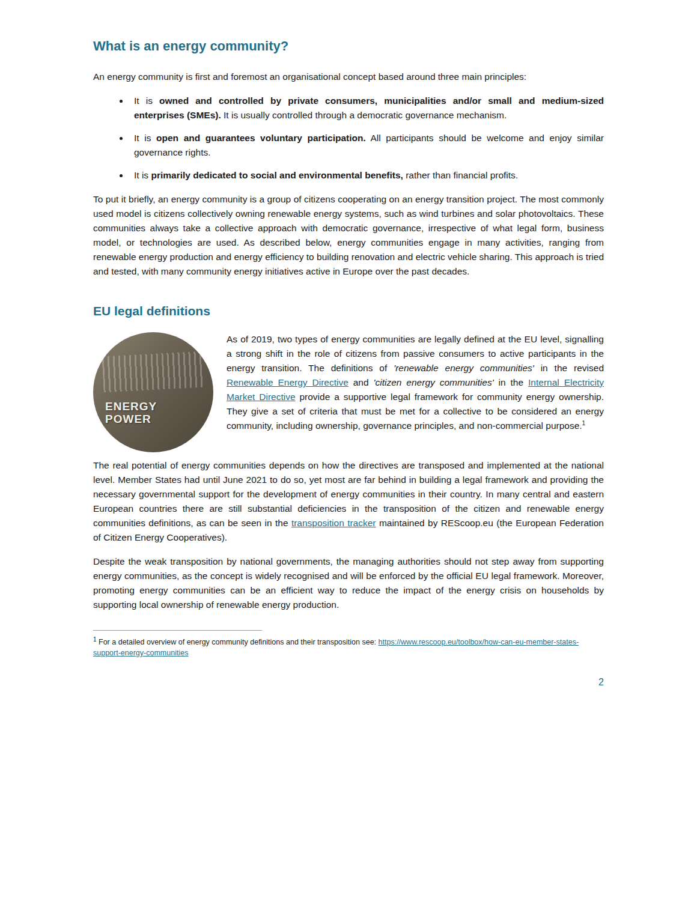What is an energy community?
An energy community is first and foremost an organisational concept based around three main principles:
It is owned and controlled by private consumers, municipalities and/or small and medium-sized enterprises (SMEs). It is usually controlled through a democratic governance mechanism.
It is open and guarantees voluntary participation. All participants should be welcome and enjoy similar governance rights.
It is primarily dedicated to social and environmental benefits, rather than financial profits.
To put it briefly, an energy community is a group of citizens cooperating on an energy transition project. The most commonly used model is citizens collectively owning renewable energy systems, such as wind turbines and solar photovoltaics. These communities always take a collective approach with democratic governance, irrespective of what legal form, business model, or technologies are used. As described below, energy communities engage in many activities, ranging from renewable energy production and energy efficiency to building renovation and electric vehicle sharing. This approach is tried and tested, with many community energy initiatives active in Europe over the past decades.
EU legal definitions
As of 2019, two types of energy communities are legally defined at the EU level, signalling a strong shift in the role of citizens from passive consumers to active participants in the energy transition. The definitions of 'renewable energy communities' in the revised Renewable Energy Directive and 'citizen energy communities' in the Internal Electricity Market Directive provide a supportive legal framework for community energy ownership. They give a set of criteria that must be met for a collective to be considered an energy community, including ownership, governance principles, and non-commercial purpose.1
The real potential of energy communities depends on how the directives are transposed and implemented at the national level. Member States had until June 2021 to do so, yet most are far behind in building a legal framework and providing the necessary governmental support for the development of energy communities in their country. In many central and eastern European countries there are still substantial deficiencies in the transposition of the citizen and renewable energy communities definitions, as can be seen in the transposition tracker maintained by REScoop.eu (the European Federation of Citizen Energy Cooperatives).
Despite the weak transposition by national governments, the managing authorities should not step away from supporting energy communities, as the concept is widely recognised and will be enforced by the official EU legal framework. Moreover, promoting energy communities can be an efficient way to reduce the impact of the energy crisis on households by supporting local ownership of renewable energy production.
1 For a detailed overview of energy community definitions and their transposition see: https://www.rescoop.eu/toolbox/how-can-eu-member-states-support-energy-communities
2